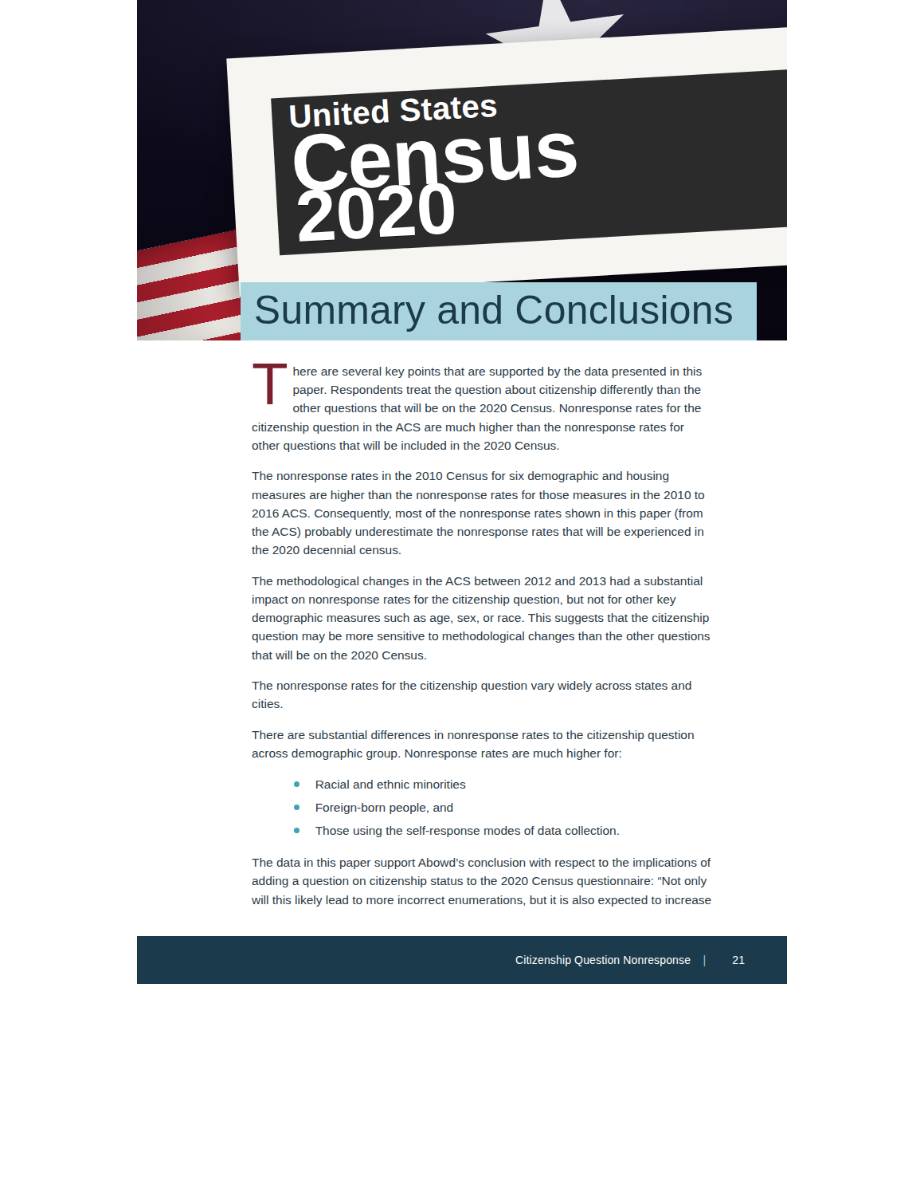United States Census 2020
Summary and Conclusions
There are several key points that are supported by the data presented in this paper. Respondents treat the question about citizenship differently than the other questions that will be on the 2020 Census. Nonresponse rates for the citizenship question in the ACS are much higher than the nonresponse rates for other questions that will be included in the 2020 Census.
The nonresponse rates in the 2010 Census for six demographic and housing measures are higher than the nonresponse rates for those measures in the 2010 to 2016 ACS. Consequently, most of the nonresponse rates shown in this paper (from the ACS) probably underestimate the nonresponse rates that will be experienced in the 2020 decennial census.
The methodological changes in the ACS between 2012 and 2013 had a substantial impact on nonresponse rates for the citizenship question, but not for other key demographic measures such as age, sex, or race. This suggests that the citizenship question may be more sensitive to methodological changes than the other questions that will be on the 2020 Census.
The nonresponse rates for the citizenship question vary widely across states and cities.
There are substantial differences in nonresponse rates to the citizenship question across demographic group. Nonresponse rates are much higher for:
Racial and ethnic minorities
Foreign-born people, and
Those using the self-response modes of data collection.
The data in this paper support Abowd’s conclusion with respect to the implications of adding a question on citizenship status to the 2020 Census questionnaire: “Not only will this likely lead to more incorrect enumerations, but it is also expected to increase
Citizenship Question Nonresponse | 21